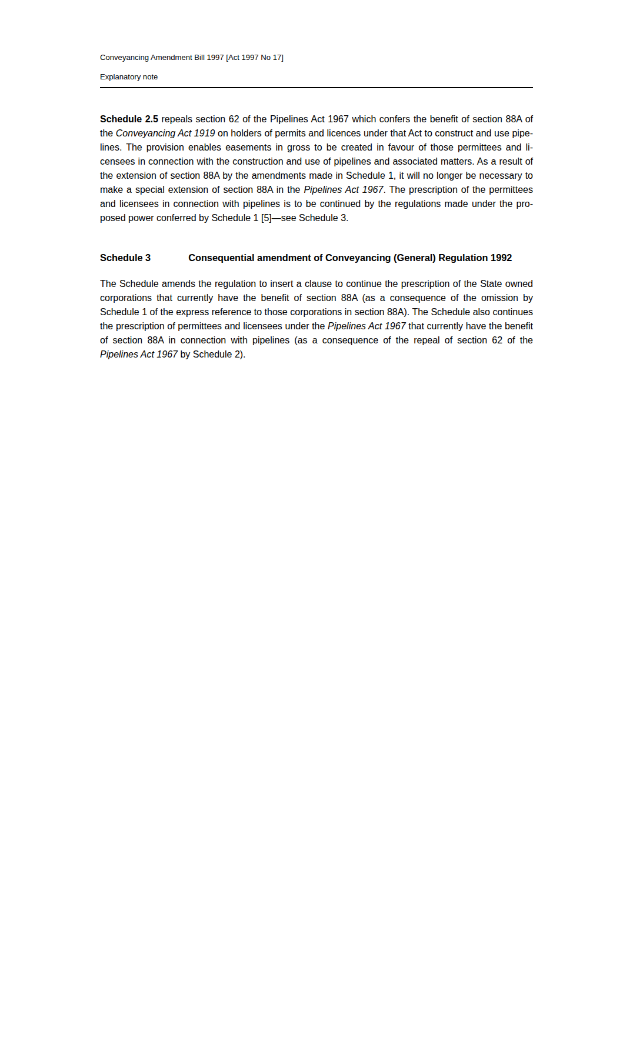Conveyancing Amendment Bill 1997 [Act 1997 No 17]
Explanatory note
Schedule 2.5 repeals section 62 of the Pipelines Act 1967 which confers the benefit of section 88A of the Conveyancing Act 1919 on holders of permits and licences under that Act to construct and use pipelines. The provision enables easements in gross to be created in favour of those permittees and licensees in connection with the construction and use of pipelines and associated matters. As a result of the extension of section 88A by the amendments made in Schedule 1, it will no longer be necessary to make a special extension of section 88A in the Pipelines Act 1967. The prescription of the permittees and licensees in connection with pipelines is to be continued by the regulations made under the proposed power conferred by Schedule 1 [5]—see Schedule 3.
Schedule 3 Consequential amendment of Conveyancing (General) Regulation 1992
The Schedule amends the regulation to insert a clause to continue the prescription of the State owned corporations that currently have the benefit of section 88A (as a consequence of the omission by Schedule 1 of the express reference to those corporations in section 88A). The Schedule also continues the prescription of permittees and licensees under the Pipelines Act 1967 that currently have the benefit of section 88A in connection with pipelines (as a consequence of the repeal of section 62 of the Pipelines Act 1967 by Schedule 2).
Explanatory note page 5